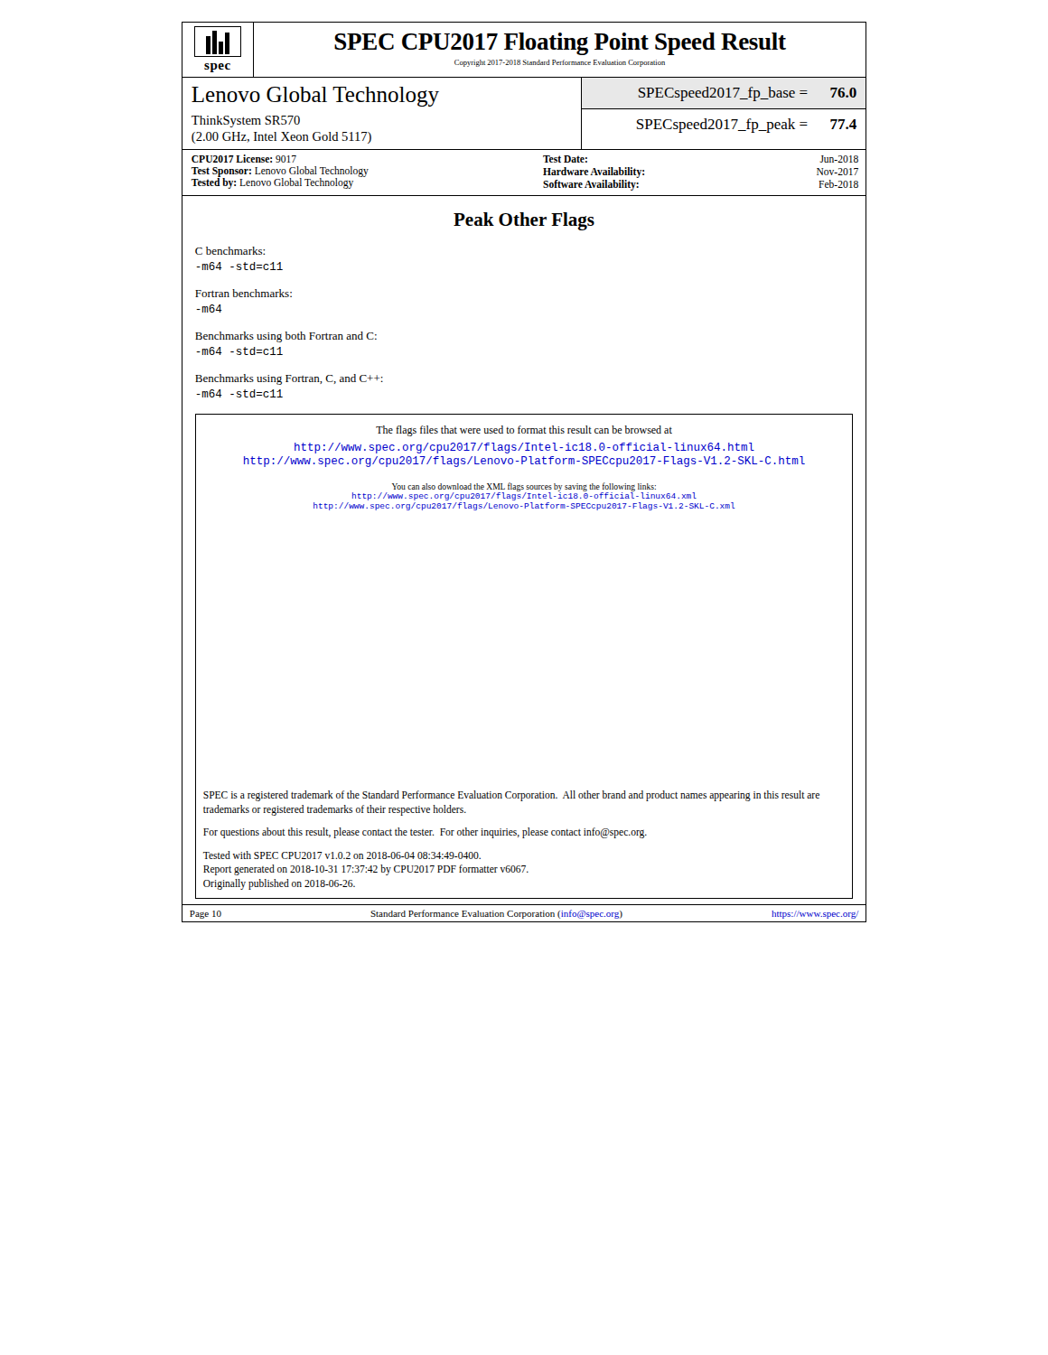spec
SPEC CPU2017 Floating Point Speed Result
Copyright 2017-2018 Standard Performance Evaluation Corporation
Lenovo Global Technology
ThinkSystem SR570
(2.00 GHz, Intel Xeon Gold 5117)
SPECspeed2017_fp_base =76.0
SPECspeed2017_fp_peak =77.4
CPU2017 License: 9017
Test Sponsor: Lenovo Global Technology
Tested by: Lenovo Global Technology
Test Date: Jun-2018
Hardware Availability: Nov-2017
Software Availability: Feb-2018
Peak Other Flags
C benchmarks:
-m64 -std=c11
Fortran benchmarks:
-m64
Benchmarks using both Fortran and C:
-m64 -std=c11
Benchmarks using Fortran, C, and C++:
-m64 -std=c11
The flags files that were used to format this result can be browsed at
http://www.spec.org/cpu2017/flags/Intel-ic18.0-official-linux64.html http://www.spec.org/cpu2017/flags/Lenovo-Platform-SPECcpu2017-Flags-V1.2-SKL-C.html
You can also download the XML flags sources by saving the following links:
http://www.spec.org/cpu2017/flags/Intel-ic18.0-official-linux64.xml http://www.spec.org/cpu2017/flags/Lenovo-Platform-SPECcpu2017-Flags-V1.2-SKL-C.xml
SPEC is a registered trademark of the Standard Performance Evaluation Corporation. All other brand and product names appearing in this result are trademarks or registered trademarks of their respective holders.
For questions about this result, please contact the tester. For other inquiries, please contact info@spec.org.
Tested with SPEC CPU2017 v1.0.2 on 2018-06-04 08:34:49-0400.
Report generated on 2018-10-31 17:37:42 by CPU2017 PDF formatter v6067.
Originally published on 2018-06-26.
Page 10
Standard Performance Evaluation Corporation (info@spec.org)
https://www.spec.org/